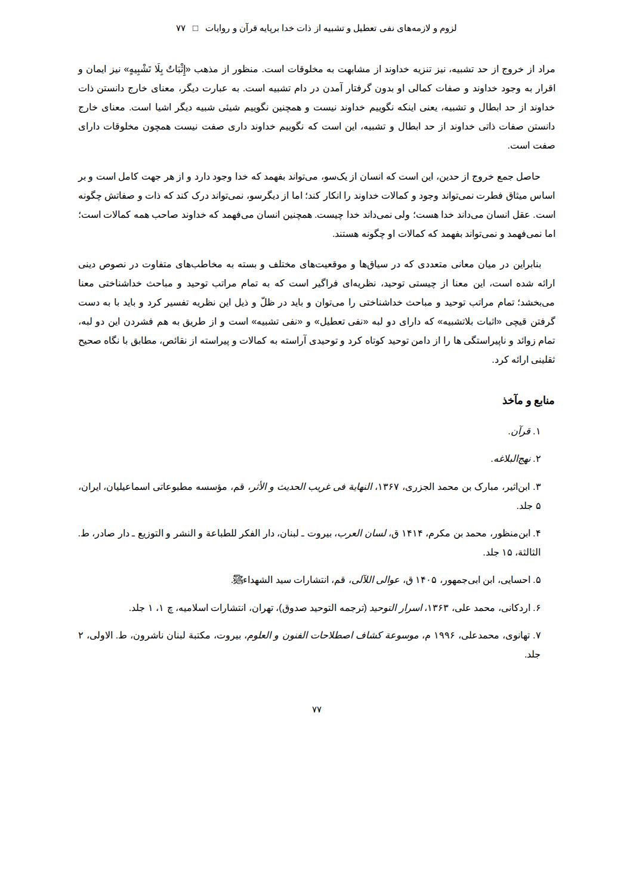لزوم و لازمه‌های نفی تعطیل و تشبیه از ذات خدا برپایه قرآن و روایات □ ۷۷
مراد از خروج از حد تشبیه، نیز تنزیه خداوند از مشابهت به مخلوقات است. منظور از مذهب «إِثْبَاتٌ بِلَا تَشْبِیهٍ» نیز ایمان و اقرار به وجود خداوند و صفات کمالی او بدون گرفتار آمدن در دام تشبیه است. به عبارت دیگر، معنای خارج دانستن ذات خداوند از حد ابطال و تشبیه، یعنی اینکه نگوییم خداوند نیست و همچنین نگوییم شیئی شبیه دیگر اشیا است. معنای خارج دانستن صفات ذاتی خداوند از حد ابطال و تشبیه، این است که نگوییم خداوند داری صفت نیست همچون مخلوقات دارای صفت است.
حاصل جمع خروج از حدین، این است که انسان از یک‌سو، می‌تواند بفهمد که خدا وجود دارد و از هر جهت کامل است و بر اساس میثاق فطرت نمی‌تواند وجود و کمالات خداوند را انکار کند؛ اما از دیگرسو، نمی‌تواند درک کند که ذات و صفاتش چگونه است. عقل انسان می‌داند خدا هست؛ ولی نمی‌داند خدا چیست. همچنین انسان می‌فهمد که خداوند صاحب همه کمالات است؛ اما نمی‌فهمد و نمی‌تواند بفهمد که کمالات او چگونه هستند.
بنابراین در میان معانی متعددی که در سیاق‌ها و موقعیت‌های مختلف و بسته به مخاطب‌های متفاوت در نصوص دینی ارائه شده است، این معنا از چیستی توحید، نظریه‌ای فراگیر است که به تمام مراتب توحید و مباحث خداشناختی معنا می‌بخشد؛ تمام مراتب توحید و مباحث خداشناختی را می‌توان و باید در ظلّ و ذیل این نظریه تفسیر کرد و باید با به دست گرفتن قیچی «اثبات بلاتشبیه» که دارای دو لبه «نفی تعطیل» و «نفی تشبیه» است و از طریق به هم فشردن این دو لبه، تمام زوائد و ناپیراستگی ها را از دامن توحید کوتاه کرد و توحیدی آراسته به کمالات و پیراسته از نقائص، مطابق با نگاه صحیح ثقلینی ارائه کرد.
منابع و مآخذ
۱. قرآن.
۲. نهج‌البلاغه.
۳. ابن‌اثیر، مبارک بن محمد الجزری، ۱۳۶۷، النهایة فی غریب الحدیث و الأثر، قم، مؤسسه مطبوعاتی اسماعیلیان، ایران، ۵ جلد.
۴. ابن‌منظور، محمد بن مکرم، ۱۴۱۴ ق، لسان العرب، بیروت ـ لبنان، دار الفکر للطباعة و النشر و التوزیع ـ دار صادر، ط. الثالثة، ۱۵ جلد.
۵. احسایی، ابن ابی‌جمهور، ۱۴۰۵ ق، عوالی اللآلی، قم، انتشارات سید الشهداءﷺ.
۶. اردکانی، محمد علی، ۱۳۶۳، اسرار التوحید (ترجمه التوحید صدوق)، تهران، انتشارات اسلامیه، چ ۱، ۱ جلد.
۷. تهانوی، محمدعلی، ۱۹۹۶ م، موسوعة کشاف اصطلاحات الفنون و العلوم، بیروت، مکتبة لبنان ناشرون، ط. الاولی، ۲ جلد.
۷۷